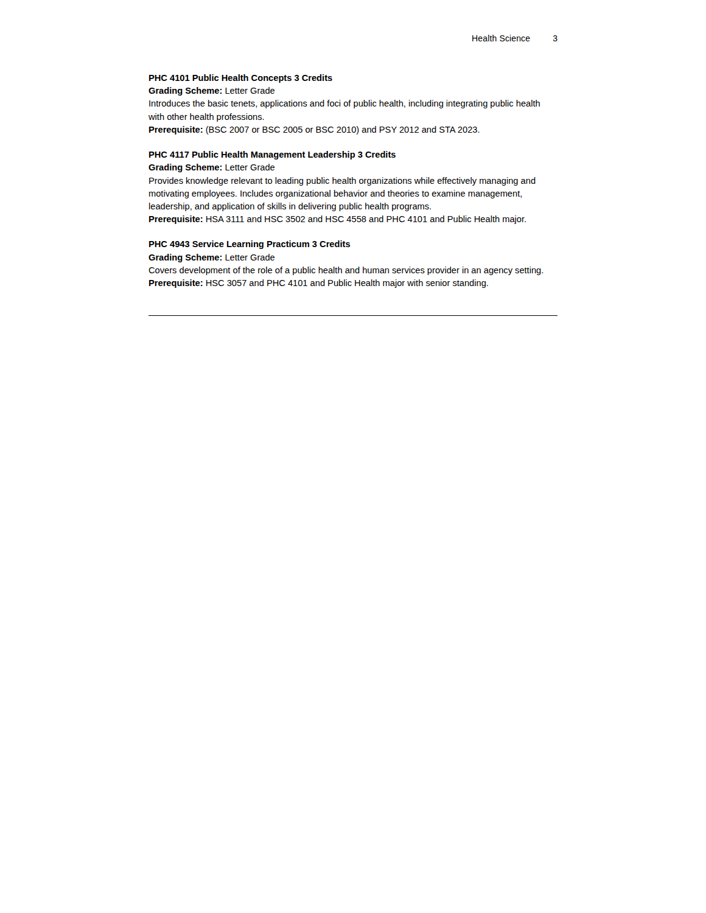Health Science 3
PHC 4101 Public Health Concepts 3 Credits
Grading Scheme: Letter Grade
Introduces the basic tenets, applications and foci of public health, including integrating public health with other health professions.
Prerequisite: (BSC 2007 or BSC 2005 or BSC 2010) and PSY 2012 and STA 2023.
PHC 4117 Public Health Management Leadership 3 Credits
Grading Scheme: Letter Grade
Provides knowledge relevant to leading public health organizations while effectively managing and motivating employees. Includes organizational behavior and theories to examine management, leadership, and application of skills in delivering public health programs.
Prerequisite: HSA 3111 and HSC 3502 and HSC 4558 and PHC 4101 and Public Health major.
PHC 4943 Service Learning Practicum 3 Credits
Grading Scheme: Letter Grade
Covers development of the role of a public health and human services provider in an agency setting.
Prerequisite: HSC 3057 and PHC 4101 and Public Health major with senior standing.